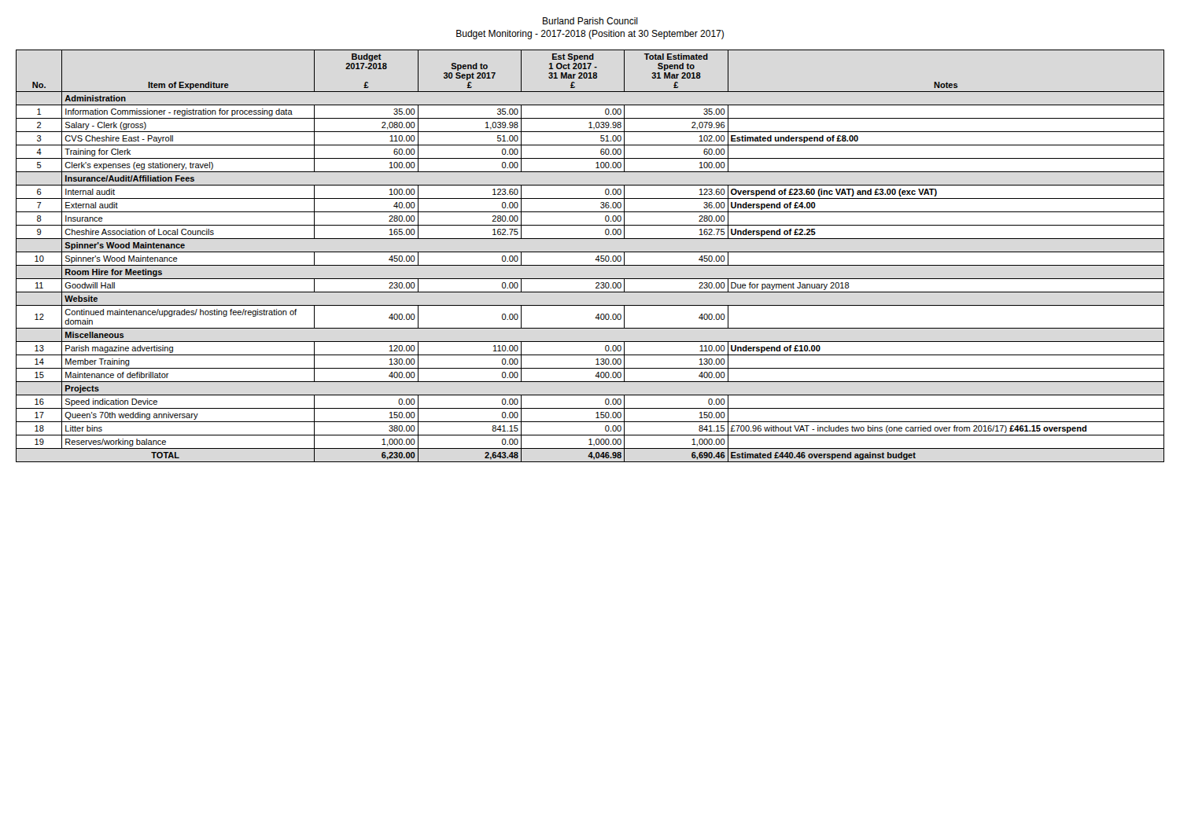Burland Parish Council
Budget Monitoring - 2017-2018 (Position at 30 September 2017)
| No. | Item of Expenditure | Budget 2017-2018 £ | Spend to 30 Sept 2017 £ | Est Spend 1 Oct 2017 - 31 Mar 2018 £ | Total Estimated Spend to 31 Mar 2018 £ | Notes |
| --- | --- | --- | --- | --- | --- | --- |
| | Administration |
| 1 | Information Commissioner - registration for processing data | 35.00 | 35.00 | 0.00 | 35.00 | |
| 2 | Salary - Clerk (gross) | 2,080.00 | 1,039.98 | 1,039.98 | 2,079.96 | |
| 3 | CVS Cheshire East - Payroll | 110.00 | 51.00 | 51.00 | 102.00 | Estimated underspend of £8.00 |
| 4 | Training for Clerk | 60.00 | 0.00 | 60.00 | 60.00 | |
| 5 | Clerk's expenses (eg stationery, travel) | 100.00 | 0.00 | 100.00 | 100.00 | |
| | Insurance/Audit/Affiliation Fees |
| 6 | Internal audit | 100.00 | 123.60 | 0.00 | 123.60 | Overspend of £23.60 (inc VAT) and £3.00 (exc VAT) |
| 7 | External audit | 40.00 | 0.00 | 36.00 | 36.00 | Underspend of £4.00 |
| 8 | Insurance | 280.00 | 280.00 | 0.00 | 280.00 | |
| 9 | Cheshire Association of Local Councils | 165.00 | 162.75 | 0.00 | 162.75 | Underspend of £2.25 |
| | Spinner's Wood Maintenance |
| 10 | Spinner's Wood Maintenance | 450.00 | 0.00 | 450.00 | 450.00 | |
| | Room Hire for Meetings |
| 11 | Goodwill Hall | 230.00 | 0.00 | 230.00 | 230.00 | Due for payment January 2018 |
| | Website |
| 12 | Continued maintenance/upgrades/ hosting fee/registration of domain | 400.00 | 0.00 | 400.00 | 400.00 | |
| | Miscellaneous |
| 13 | Parish magazine advertising | 120.00 | 110.00 | 0.00 | 110.00 | Underspend of £10.00 |
| 14 | Member Training | 130.00 | 0.00 | 130.00 | 130.00 | |
| 15 | Maintenance of defibrillator | 400.00 | 0.00 | 400.00 | 400.00 | |
| | Projects |
| 16 | Speed indication Device | 0.00 | 0.00 | 0.00 | 0.00 | |
| 17 | Queen's 70th wedding anniversary | 150.00 | 0.00 | 150.00 | 150.00 | |
| 18 | Litter bins | 380.00 | 841.15 | 0.00 | 841.15 | £700.96 without VAT - includes two bins (one carried over from 2016/17) £461.15 overspend |
| 19 | Reserves/working balance | 1,000.00 | 0.00 | 1,000.00 | 1,000.00 | |
| TOTAL | 6,230.00 | 2,643.48 | 4,046.98 | 6,690.46 | Estimated £440.46 overspend against budget |